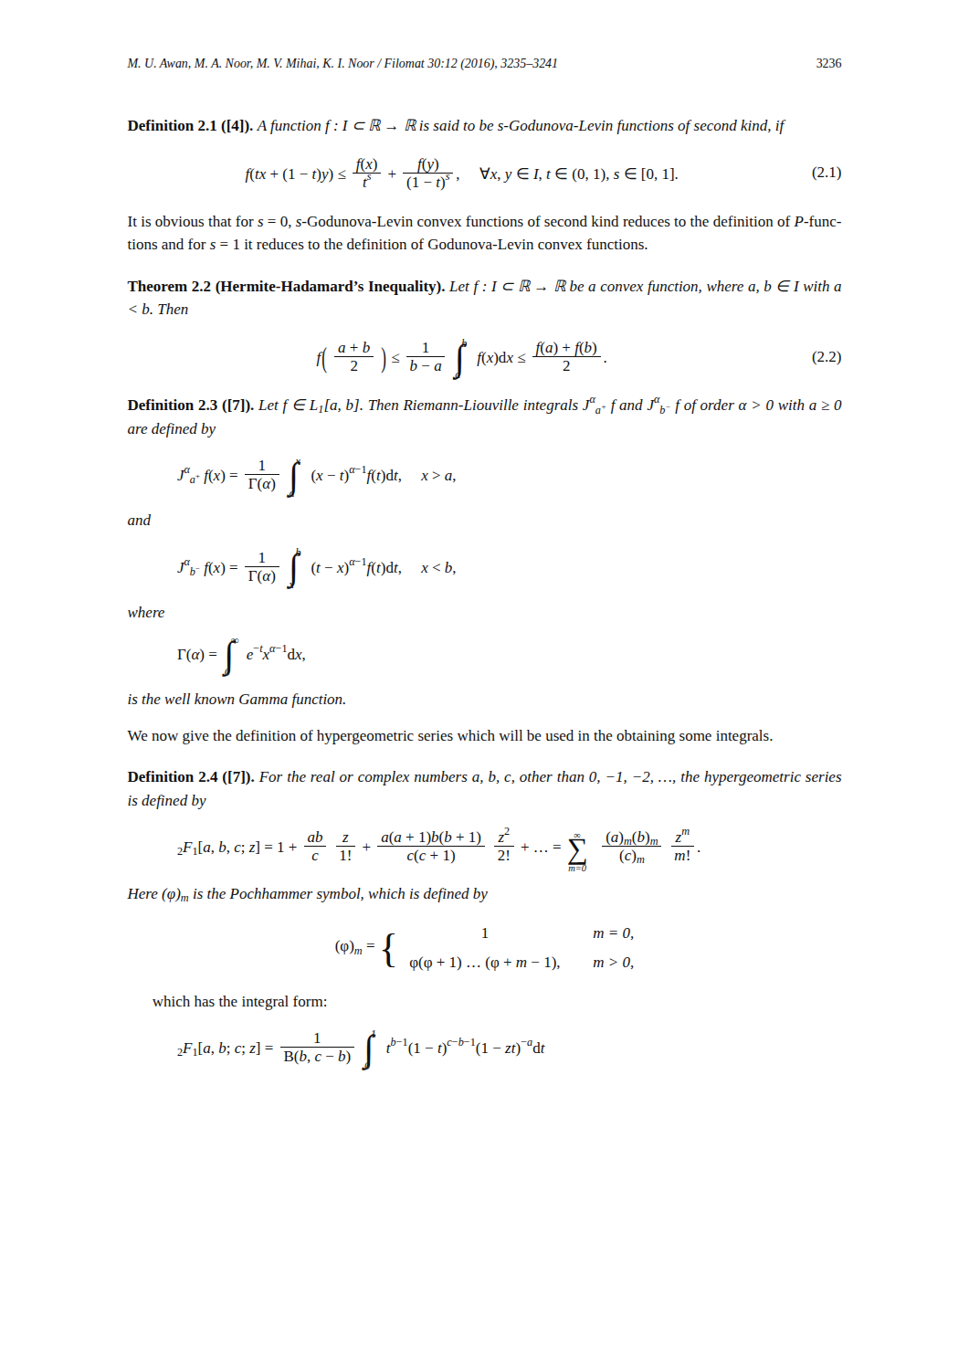M. U. Awan, M. A. Noor, M. V. Mihai, K. I. Noor / Filomat 30:12 (2016), 3235–3241 3236
Definition 2.1 ([4]). A function f : I ⊂ ℝ → ℝ is said to be s-Godunova-Levin functions of second kind, if
f(tx + (1 − t)y) ≤ f(x) ts + f(y)(1 − t)s, ∀x, y ∈ I, t ∈ (0, 1), s ∈ [0, 1].
(2.1)
It is obvious that for s = 0, s-Godunova-Levin convex functions of second kind reduces to the definition of P-functions and for s = 1 it reduces to the definition of Godunova-Levin convex functions.
Theorem 2.2 (Hermite-Hadamard’s Inequality). Let f : I ⊂ ℝ → ℝ be a convex function, where a, b ∈ I with a < b. Then
f( a + b 2 ) ≤ 1 b − a b∫a f(x)dx ≤ f(a) + f(b) 2.
(2.2)
Definition 2.3 ([7]). Let f ∈ L1[a, b]. Then Riemann-Liouville integrals Jαa+ f and Jαb− f of order α > 0 with a ≥ 0 are defined by
Jαa+ f(x) = 1 Γ(α) x∫a (x − t)α−1f(t)dt, x > a,
and
Jαb− f(x) = 1 Γ(α) b∫x (t − x)α−1f(t)dt, x < b,
where
Γ(α) = ∞∫0 e−txα−1dx,
is the well known Gamma function.
We now give the definition of hypergeometric series which will be used in the obtaining some integrals.
Definition 2.4 ([7]). For the real or complex numbers a, b, c, other than 0, −1, −2, …, the hypergeometric series is defined by
2F1[a, b, c; z] = 1 + ab c z 1! + a(a + 1)b(b + 1) c(c + 1) z22! + … = ∞∑m=0 (a)m(b)m(c)m zm m!.
Here (φ)m is the Pochhammer symbol, which is defined by
(φ)m = { 1 m = 0, φ(φ + 1) … (φ + m − 1), m > 0,
which has the integral form:
2F1[a, b; c; z] = 1 B(b, c − b) 1∫0 tb−1(1 − t)c−b−1(1 − zt)−adt